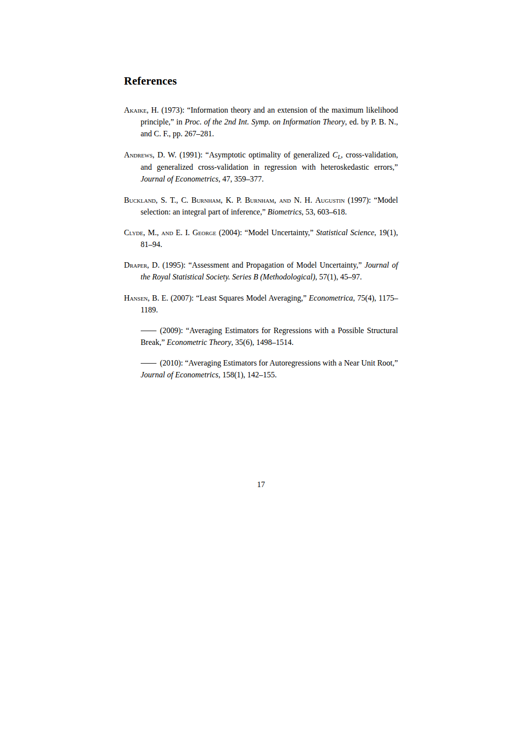References
Akaike, H. (1973): “Information theory and an extension of the maximum likelihood principle,” in Proc. of the 2nd Int. Symp. on Information Theory, ed. by P. B. N., and C. F., pp. 267–281.
Andrews, D. W. (1991): “Asymptotic optimality of generalized CL, cross-validation, and generalized cross-validation in regression with heteroskedastic errors,” Journal of Econometrics, 47, 359–377.
Buckland, S. T., C. Burnham, K. P. Burnham, and N. H. Augustin (1997): “Model selection: an integral part of inference,” Biometrics, 53, 603–618.
Clyde, M., and E. I. George (2004): “Model Uncertainty,” Statistical Science, 19(1), 81–94.
Draper, D. (1995): “Assessment and Propagation of Model Uncertainty,” Journal of the Royal Statistical Society. Series B (Methodological), 57(1), 45–97.
Hansen, B. E. (2007): “Least Squares Model Averaging,” Econometrica, 75(4), 1175–1189.
(2009): “Averaging Estimators for Regressions with a Possible Structural Break,” Econometric Theory, 35(6), 1498–1514.
(2010): “Averaging Estimators for Autoregressions with a Near Unit Root,” Journal of Econometrics, 158(1), 142–155.
17